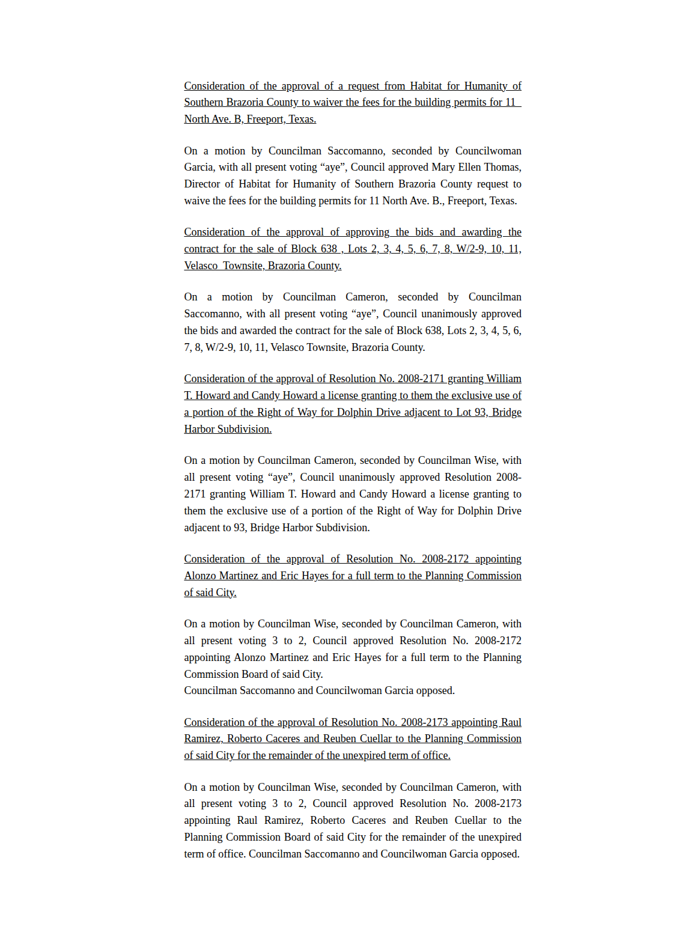Consideration of the approval of a request from Habitat for Humanity of Southern Brazoria County to waiver the fees for the building permits for 11 North Ave. B, Freeport, Texas.
On a motion by Councilman Saccomanno, seconded by Councilwoman Garcia, with all present voting “aye”, Council approved Mary Ellen Thomas, Director of Habitat for Humanity of Southern Brazoria County request to waive the fees for the building permits for 11 North Ave. B., Freeport, Texas.
Consideration of the approval of approving the bids and awarding the contract for the sale of Block 638 , Lots 2, 3, 4, 5, 6, 7, 8, W/2-9, 10, 11, Velasco Townsite, Brazoria County.
On a motion by Councilman Cameron, seconded by Councilman Saccomanno, with all present voting “aye”, Council unanimously approved the bids and awarded the contract for the sale of Block 638, Lots 2, 3, 4, 5, 6, 7, 8, W/2-9, 10, 11, Velasco Townsite, Brazoria County.
Consideration of the approval of Resolution No. 2008-2171 granting William T. Howard and Candy Howard a license granting to them the exclusive use of a portion of the Right of Way for Dolphin Drive adjacent to Lot 93, Bridge Harbor Subdivision.
On a motion by Councilman Cameron, seconded by Councilman Wise, with all present voting “aye”, Council unanimously approved Resolution 2008-2171 granting William T. Howard and Candy Howard a license granting to them the exclusive use of a portion of the Right of Way for Dolphin Drive adjacent to 93, Bridge Harbor Subdivision.
Consideration of the approval of Resolution No. 2008-2172 appointing Alonzo Martinez and Eric Hayes for a full term to the Planning Commission of said City.
On a motion by Councilman Wise, seconded by Councilman Cameron, with all present voting 3 to 2, Council approved Resolution No. 2008-2172 appointing Alonzo Martinez and Eric Hayes for a full term to the Planning Commission Board of said City.
Councilman Saccomanno and Councilwoman Garcia opposed.
Consideration of the approval of Resolution No. 2008-2173 appointing Raul Ramirez, Roberto Caceres and Reuben Cuellar to the Planning Commission of said City for the remainder of the unexpired term of office.
On a motion by Councilman Wise, seconded by Councilman Cameron, with all present voting 3 to 2, Council approved Resolution No. 2008-2173 appointing Raul Ramirez, Roberto Caceres and Reuben Cuellar to the Planning Commission Board of said City for the remainder of the unexpired term of office. Councilman Saccomanno and Councilwoman Garcia opposed.